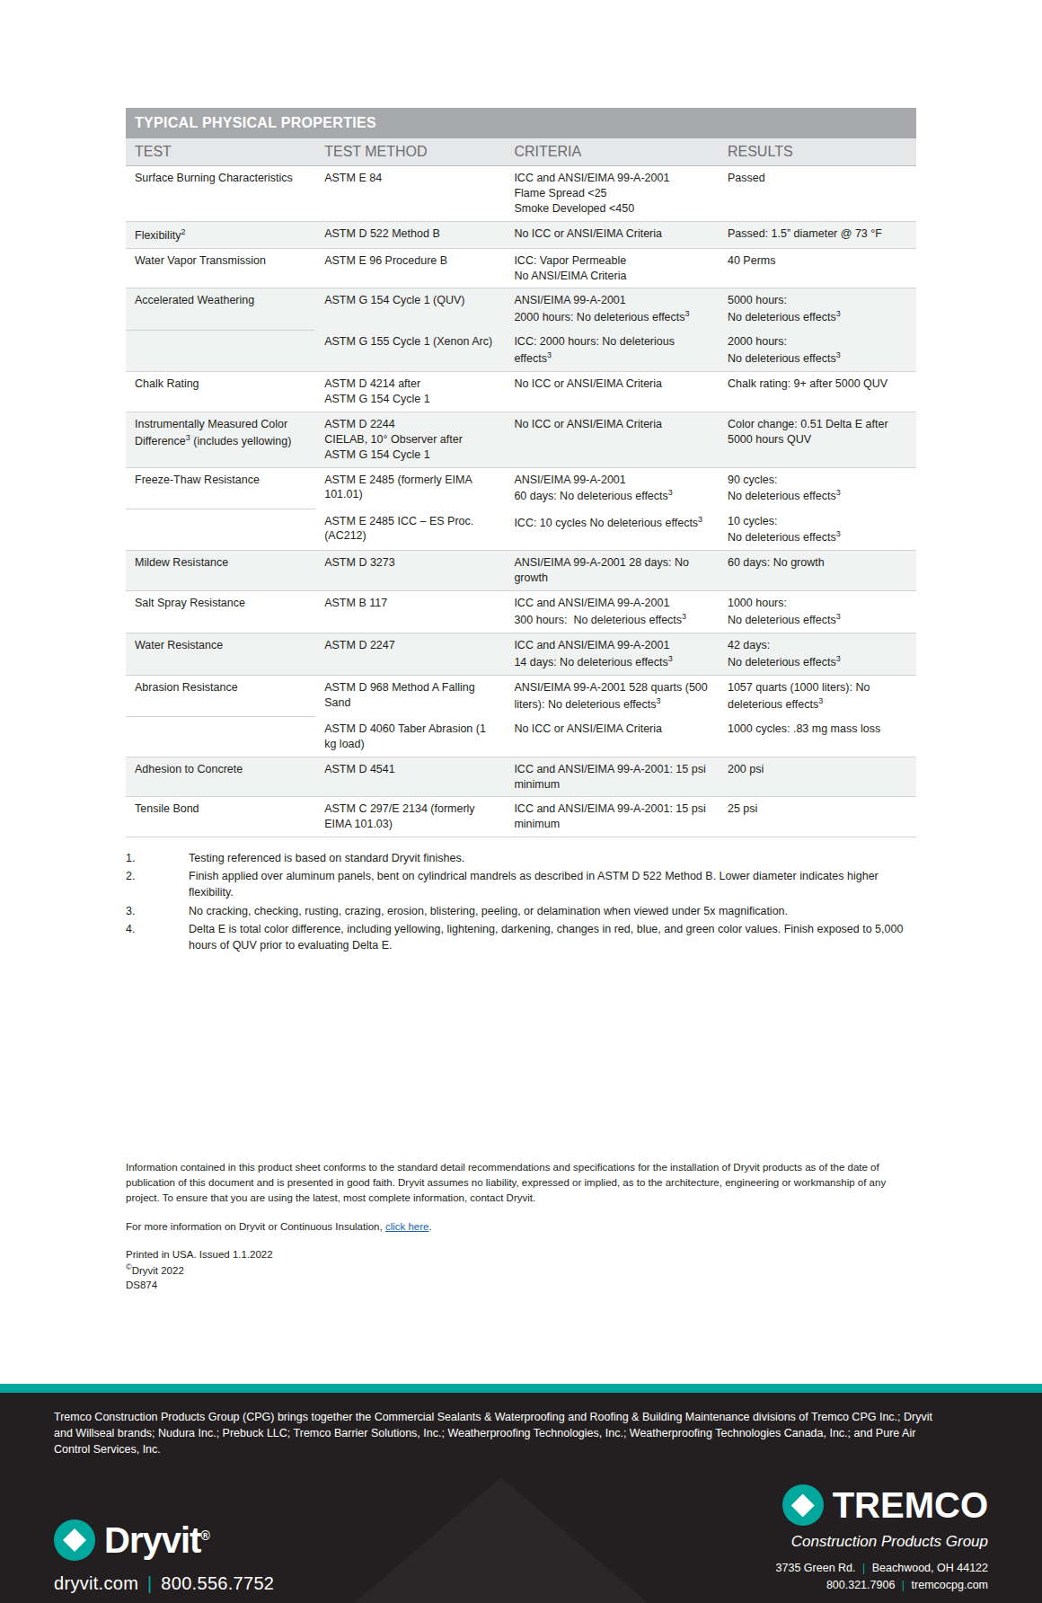TYPICAL PHYSICAL PROPERTIES
| TEST | TEST METHOD | CRITERIA | RESULTS |
| --- | --- | --- | --- |
| Surface Burning Characteristics | ASTM E 84 | ICC and ANSI/EIMA 99-A-2001 Flame Spread <25 Smoke Developed <450 | Passed |
| Flexibility 2 | ASTM D 522 Method B | No ICC or ANSI/EIMA Criteria | Passed: 1.5” diameter @ 73 °F |
| Water Vapor Transmission | ASTM E 96 Procedure B | ICC: Vapor Permeable No ANSI/EIMA Criteria | 40 Perms |
| Accelerated Weathering | ASTM G 154 Cycle 1 (QUV) | ANSI/EIMA 99-A-2001 2000 hours: No deleterious effects 3 | 5000 hours: No deleterious effects 3 |
| | ASTM G 155 Cycle 1 (Xenon Arc) | ICC: 2000 hours: No deleterious effects 3 | 2000 hours: No deleterious effects 3 |
| Chalk Rating | ASTM D 4214 after ASTM G 154 Cycle 1 | No ICC or ANSI/EIMA Criteria | Chalk rating: 9+ after 5000 QUV |
| Instrumentally Measured Color Difference 3 (includes yellowing) | ASTM D 2244 CIELAB, 10° Observer after ASTM G 154 Cycle 1 | No ICC or ANSI/EIMA Criteria | Color change: 0.51 Delta E after 5000 hours QUV |
| Freeze-Thaw Resistance | ASTM E 2485 (formerly EIMA 101.01) | ANSI/EIMA 99-A-2001 60 days: No deleterious effects 3 | 90 cycles: No deleterious effects 3 |
| | ASTM E 2485 ICC – ES Proc. (AC212) | ICC: 10 cycles No deleterious effects 3 | 10 cycles: No deleterious effects 3 |
| Mildew Resistance | ASTM D 3273 | ANSI/EIMA 99-A-2001 28 days: No growth | 60 days: No growth |
| Salt Spray Resistance | ASTM B 117 | ICC and ANSI/EIMA 99-A-2001 300 hours: No deleterious effects 3 | 1000 hours: No deleterious effects 3 |
| Water Resistance | ASTM D 2247 | ICC and ANSI/EIMA 99-A-2001 14 days: No deleterious effects 3 | 42 days: No deleterious effects 3 |
| Abrasion Resistance | ASTM D 968 Method A Falling Sand | ANSI/EIMA 99-A-2001 528 quarts (500 liters): No deleterious effects 3 | 1057 quarts (1000 liters): No deleterious effects 3 |
| | ASTM D 4060 Taber Abrasion (1 kg load) | No ICC or ANSI/EIMA Criteria | 1000 cycles: .83 mg mass loss |
| Adhesion to Concrete | ASTM D 4541 | ICC and ANSI/EIMA 99-A-2001: 15 psi minimum | 200 psi |
| Tensile Bond | ASTM C 297/E 2134 (formerly EIMA 101.03) | ICC and ANSI/EIMA 99-A-2001: 15 psi minimum | 25 psi |
1. Testing referenced is based on standard Dryvit finishes.
2. Finish applied over aluminum panels, bent on cylindrical mandrels as described in ASTM D 522 Method B. Lower diameter indicates higher flexibility.
3. No cracking, checking, rusting, crazing, erosion, blistering, peeling, or delamination when viewed under 5x magnification.
4. Delta E is total color difference, including yellowing, lightening, darkening, changes in red, blue, and green color values. Finish exposed to 5,000 hours of QUV prior to evaluating Delta E.
Information contained in this product sheet conforms to the standard detail recommendations and specifications for the installation of Dryvit products as of the date of publication of this document and is presented in good faith. Dryvit assumes no liability, expressed or implied, as to the architecture, engineering or workmanship of any project. To ensure that you are using the latest, most complete information, contact Dryvit.
For more information on Dryvit or Continuous Insulation, click here.
Printed in USA. Issued 1.1.2022
©Dryvit 2022
DS874
Tremco Construction Products Group (CPG) brings together the Commercial Sealants & Waterproofing and Roofing & Building Maintenance divisions of Tremco CPG Inc.; Dryvit and Willseal brands; Nudura Inc.; Prebuck LLC; Tremco Barrier Solutions, Inc.; Weatherproofing Technologies, Inc.; Weatherproofing Technologies Canada, Inc.; and Pure Air Control Services, Inc.
Dryvit®
dryvit.com | 800.556.7752
TREMCO
Construction Products Group
3735 Green Rd. | Beachwood, OH 44122
800.321.7906 | tremcocpg.com